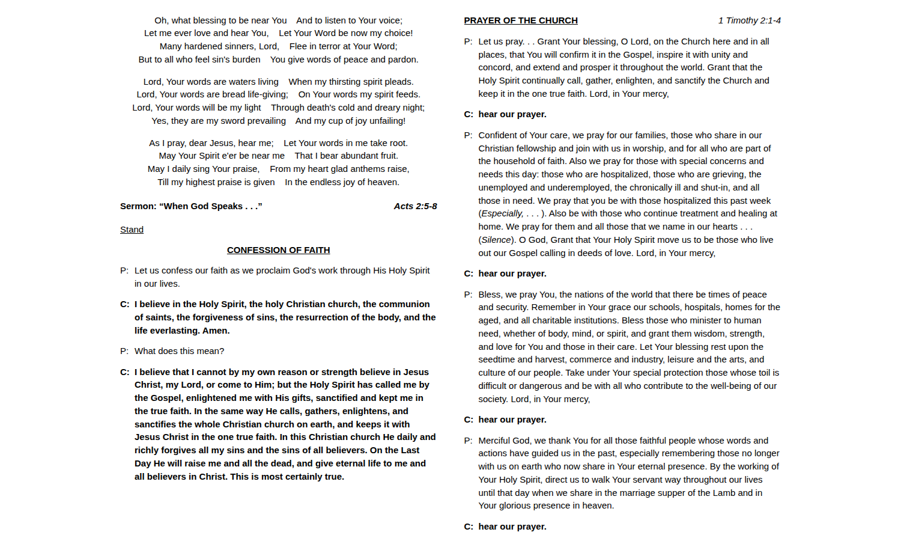Oh, what blessing to be near You And to listen to Your voice;
Let me ever love and hear You, Let Your Word be now my choice!
Many hardened sinners, Lord, Flee in terror at Your Word;
But to all who feel sin's burden You give words of peace and pardon.
Lord, Your words are waters living When my thirsting spirit pleads.
Lord, Your words are bread life-giving; On Your words my spirit feeds.
Lord, Your words will be my light Through death's cold and dreary night;
Yes, they are my sword prevailing And my cup of joy unfailing!
As I pray, dear Jesus, hear me; Let Your words in me take root.
May Your Spirit e'er be near me That I bear abundant fruit.
May I daily sing Your praise, From my heart glad anthems raise,
Till my highest praise is given In the endless joy of heaven.
Sermon: “When God Speaks . . .” Acts 2:5-8
Stand
CONFESSION OF FAITH
P: Let us confess our faith as we proclaim God's work through His Holy Spirit in our lives.
C: I believe in the Holy Spirit, the holy Christian church, the communion of saints, the forgiveness of sins, the resurrection of the body, and the life everlasting. Amen.
P: What does this mean?
C: I believe that I cannot by my own reason or strength believe in Jesus Christ, my Lord, or come to Him; but the Holy Spirit has called me by the Gospel, enlightened me with His gifts, sanctified and kept me in the true faith. In the same way He calls, gathers, enlightens, and sanctifies the whole Christian church on earth, and keeps it with Jesus Christ in the one true faith. In this Christian church He daily and richly forgives all my sins and the sins of all believers. On the Last Day He will raise me and all the dead, and give eternal life to me and all believers in Christ. This is most certainly true.
PRAYER OF THE CHURCH 1 Timothy 2:1-4
P: Let us pray. . . Grant Your blessing, O Lord, on the Church here and in all places, that You will confirm it in the Gospel, inspire it with unity and concord, and extend and prosper it throughout the world. Grant that the Holy Spirit continually call, gather, enlighten, and sanctify the Church and keep it in the one true faith. Lord, in Your mercy,
C: hear our prayer.
P: Confident of Your care, we pray for our families, those who share in our Christian fellowship and join with us in worship, and for all who are part of the household of faith. Also we pray for those with special concerns and needs this day: those who are hospitalized, those who are grieving, the unemployed and underemployed, the chronically ill and shut-in, and all those in need. We pray that you be with those hospitalized this past week (Especially, . . . ). Also be with those who continue treatment and healing at home. We pray for them and all those that we name in our hearts . . . (Silence). O God, Grant that Your Holy Spirit move us to be those who live out our Gospel calling in deeds of love. Lord, in Your mercy,
C: hear our prayer.
P: Bless, we pray You, the nations of the world that there be times of peace and security. Remember in Your grace our schools, hospitals, homes for the aged, and all charitable institutions. Bless those who minister to human need, whether of body, mind, or spirit, and grant them wisdom, strength, and love for You and those in their care. Let Your blessing rest upon the seedtime and harvest, commerce and industry, leisure and the arts, and culture of our people. Take under Your special protection those whose toil is difficult or dangerous and be with all who contribute to the well-being of our society. Lord, in Your mercy,
C: hear our prayer.
P: Merciful God, we thank You for all those faithful people whose words and actions have guided us in the past, especially remembering those no longer with us on earth who now share in Your eternal presence. By the working of Your Holy Spirit, direct us to walk Your servant way throughout our lives until that day when we share in the marriage supper of the Lamb and in Your glorious presence in heaven.
C: hear our prayer.